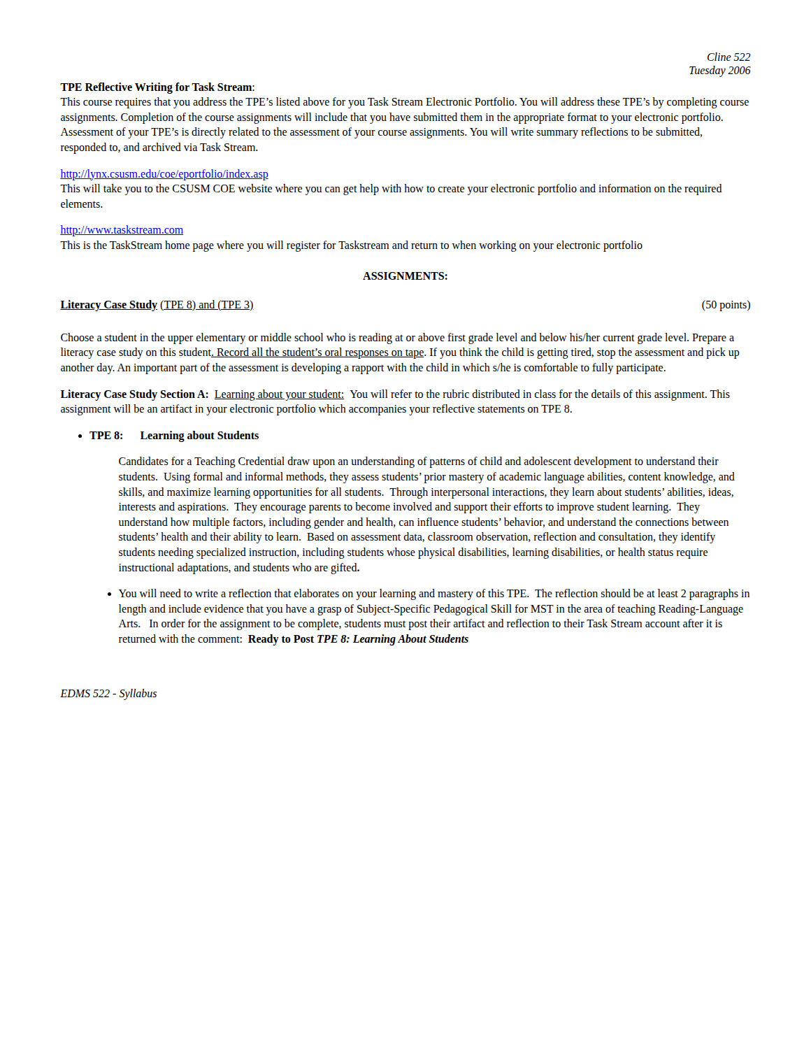Cline 522
Tuesday 2006
TPE Reflective Writing for Task Stream:
This course requires that you address the TPE’s listed above for you Task Stream Electronic Portfolio. You will address these TPE’s by completing course assignments. Completion of the course assignments will include that you have submitted them in the appropriate format to your electronic portfolio. Assessment of your TPE’s is directly related to the assessment of your course assignments. You will write summary reflections to be submitted, responded to, and archived via Task Stream.
http://lynx.csusm.edu/coe/eportfolio/index.asp
This will take you to the CSUSM COE website where you can get help with how to create your electronic portfolio and information on the required elements.
http://www.taskstream.com
This is the TaskStream home page where you will register for Taskstream and return to when working on your electronic portfolio
ASSIGNMENTS:
Literacy Case Study (TPE 8) and (TPE 3) (50 points)
Choose a student in the upper elementary or middle school who is reading at or above first grade level and below his/her current grade level. Prepare a literacy case study on this student. Record all the student’s oral responses on tape. If you think the child is getting tired, stop the assessment and pick up another day. An important part of the assessment is developing a rapport with the child in which s/he is comfortable to fully participate.
Literacy Case Study Section A: Learning about your student: You will refer to the rubric distributed in class for the details of this assignment. This assignment will be an artifact in your electronic portfolio which accompanies your reflective statements on TPE 8.
TPE 8: Learning about Students
Candidates for a Teaching Credential draw upon an understanding of patterns of child and adolescent development to understand their students. Using formal and informal methods, they assess students’ prior mastery of academic language abilities, content knowledge, and skills, and maximize learning opportunities for all students. Through interpersonal interactions, they learn about students’ abilities, ideas, interests and aspirations. They encourage parents to become involved and support their efforts to improve student learning. They understand how multiple factors, including gender and health, can influence students’ behavior, and understand the connections between students’ health and their ability to learn. Based on assessment data, classroom observation, reflection and consultation, they identify students needing specialized instruction, including students whose physical disabilities, learning disabilities, or health status require instructional adaptations, and students who are gifted.
You will need to write a reflection that elaborates on your learning and mastery of this TPE. The reflection should be at least 2 paragraphs in length and include evidence that you have a grasp of Subject-Specific Pedagogical Skill for MST in the area of teaching Reading-Language Arts. In order for the assignment to be complete, students must post their artifact and reflection to their Task Stream account after it is returned with the comment: Ready to Post TPE 8: Learning About Students
EDMS 522 - Syllabus